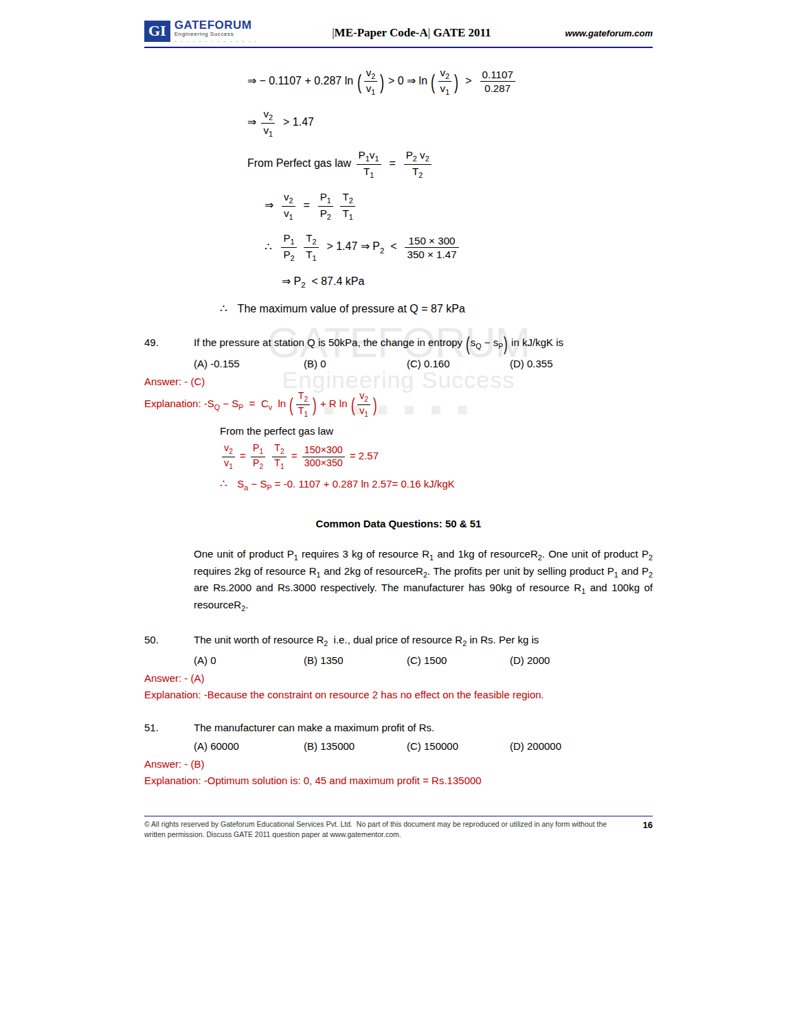GI
GATEFORUM
Engineering Success
. . . . . . . . . . . . . .
|ME-Paper Code-A| GATE 2011
www.gateforum.com
GATEFORUM
Engineering Success
■ ■ ■ ■ ■ ■
⇒ − 0.1107 + 0.287 ln (v2 v1) > 0 ⇒ ln (v2 v1) > 0.11070.287
⇒ v2 v1 > 1.47
From Perfect gas law P1v1 T1 = P2 v2 T2
⇒ v2 v1 = P1 P2 T2 T1
∴ P1 P2 T2 T1 > 1.47 ⇒ P2 < 150 × 300350 × 1.47
⇒ P2 < 87.4 kPa
∴ The maximum value of pressure at Q = 87 kPa
49.
If the pressure at station Q is 50kPa, the change in entropy (sQ − sP) in kJ/kgK is
(A) -0.155
(B) 0
(C) 0.160
(D) 0.355
Answer: - (C)
Explanation: -SQ − SP = Cv ln (T2 T1) + R ln (v2 v1)
From the perfect gas law
v2 v1 = P1 P2 T2 T1 = 150×300300×350 = 2.57
∴ Sa − SP = -0. 1107 + 0.287 ln 2.57= 0.16 kJ/kgK
Common Data Questions: 50 & 51
One unit of product P1 requires 3 kg of resource R1 and 1kg of resourceR2. One unit of product P2 requires 2kg of resource R1 and 2kg of resourceR2. The profits per unit by selling product P1 and P2 are Rs.2000 and Rs.3000 respectively. The manufacturer has 90kg of resource R1 and 100kg of resourceR2.
50.
The unit worth of resource R2 i.e., dual price of resource R2 in Rs. Per kg is
(A) 0
(B) 1350
(C) 1500
(D) 2000
Answer: - (A)
Explanation: -Because the constraint on resource 2 has no effect on the feasible region.
51.
The manufacturer can make a maximum profit of Rs.
(A) 60000
(B) 135000
(C) 150000
(D) 200000
Answer: - (B)
Explanation: -Optimum solution is: 0, 45 and maximum profit = Rs.135000
© All rights reserved by Gateforum Educational Services Pvt. Ltd. No part of this document may be reproduced or utilized in any form without the written permission. Discuss GATE 2011 question paper at www.gatementor.com.
16